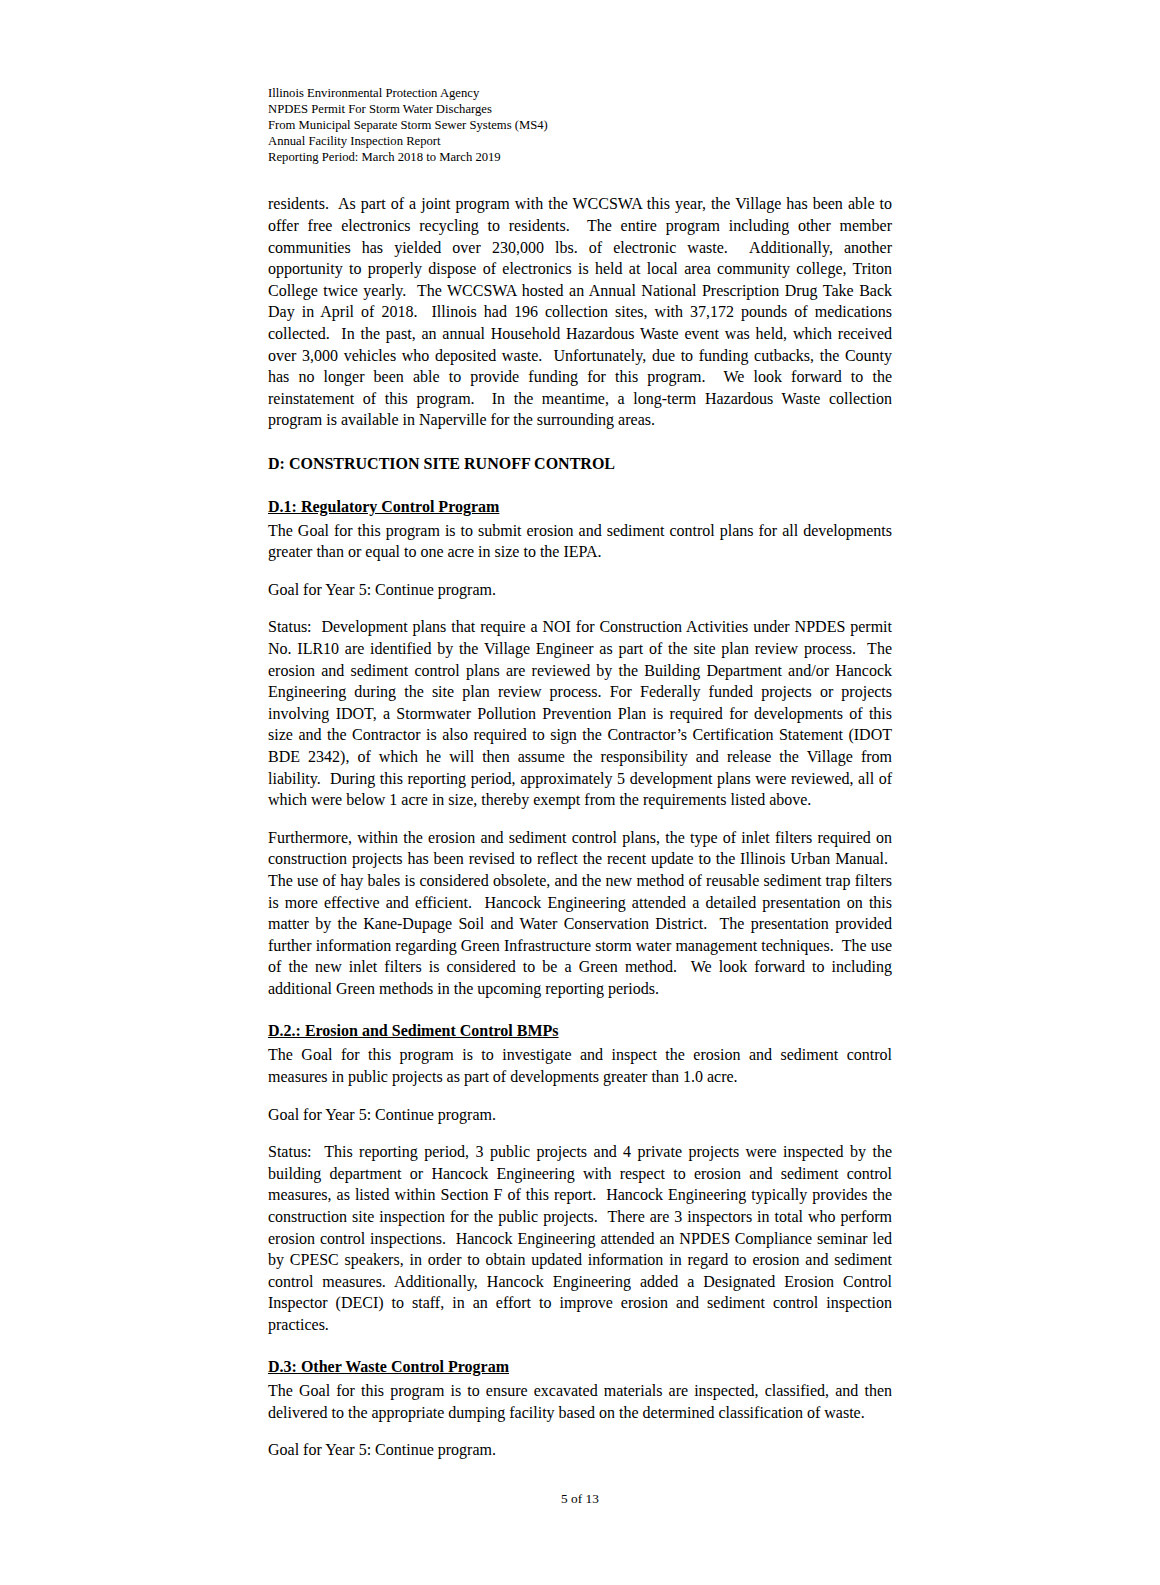Illinois Environmental Protection Agency
NPDES Permit For Storm Water Discharges
From Municipal Separate Storm Sewer Systems (MS4)
Annual Facility Inspection Report
Reporting Period: March 2018 to March 2019
residents. As part of a joint program with the WCCSWA this year, the Village has been able to offer free electronics recycling to residents. The entire program including other member communities has yielded over 230,000 lbs. of electronic waste. Additionally, another opportunity to properly dispose of electronics is held at local area community college, Triton College twice yearly. The WCCSWA hosted an Annual National Prescription Drug Take Back Day in April of 2018. Illinois had 196 collection sites, with 37,172 pounds of medications collected. In the past, an annual Household Hazardous Waste event was held, which received over 3,000 vehicles who deposited waste. Unfortunately, due to funding cutbacks, the County has no longer been able to provide funding for this program. We look forward to the reinstatement of this program. In the meantime, a long-term Hazardous Waste collection program is available in Naperville for the surrounding areas.
D: CONSTRUCTION SITE RUNOFF CONTROL
D.1: Regulatory Control Program
The Goal for this program is to submit erosion and sediment control plans for all developments greater than or equal to one acre in size to the IEPA.
Goal for Year 5: Continue program.
Status: Development plans that require a NOI for Construction Activities under NPDES permit No. ILR10 are identified by the Village Engineer as part of the site plan review process. The erosion and sediment control plans are reviewed by the Building Department and/or Hancock Engineering during the site plan review process. For Federally funded projects or projects involving IDOT, a Stormwater Pollution Prevention Plan is required for developments of this size and the Contractor is also required to sign the Contractor’s Certification Statement (IDOT BDE 2342), of which he will then assume the responsibility and release the Village from liability. During this reporting period, approximately 5 development plans were reviewed, all of which were below 1 acre in size, thereby exempt from the requirements listed above.
Furthermore, within the erosion and sediment control plans, the type of inlet filters required on construction projects has been revised to reflect the recent update to the Illinois Urban Manual. The use of hay bales is considered obsolete, and the new method of reusable sediment trap filters is more effective and efficient. Hancock Engineering attended a detailed presentation on this matter by the Kane-Dupage Soil and Water Conservation District. The presentation provided further information regarding Green Infrastructure storm water management techniques. The use of the new inlet filters is considered to be a Green method. We look forward to including additional Green methods in the upcoming reporting periods.
D.2.: Erosion and Sediment Control BMPs
The Goal for this program is to investigate and inspect the erosion and sediment control measures in public projects as part of developments greater than 1.0 acre.
Goal for Year 5: Continue program.
Status: This reporting period, 3 public projects and 4 private projects were inspected by the building department or Hancock Engineering with respect to erosion and sediment control measures, as listed within Section F of this report. Hancock Engineering typically provides the construction site inspection for the public projects. There are 3 inspectors in total who perform erosion control inspections. Hancock Engineering attended an NPDES Compliance seminar led by CPESC speakers, in order to obtain updated information in regard to erosion and sediment control measures. Additionally, Hancock Engineering added a Designated Erosion Control Inspector (DECI) to staff, in an effort to improve erosion and sediment control inspection practices.
D.3: Other Waste Control Program
The Goal for this program is to ensure excavated materials are inspected, classified, and then delivered to the appropriate dumping facility based on the determined classification of waste.
Goal for Year 5: Continue program.
5 of 13